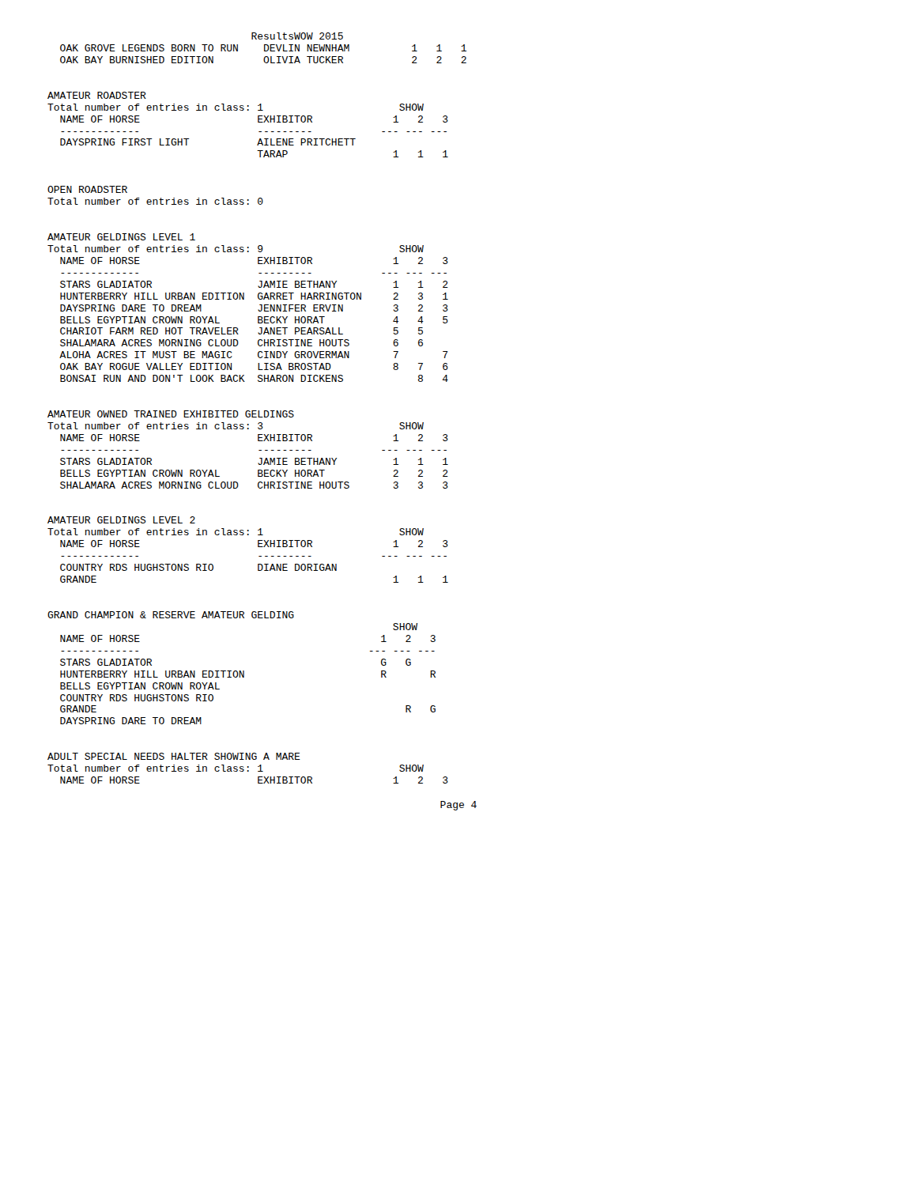ResultsWOW 2015
  OAK GROVE LEGENDS BORN TO RUN    DEVLIN NEWNHAM          1   1   1
  OAK BAY BURNISHED EDITION        OLIVIA TUCKER           2   2   2


AMATEUR ROADSTER
Total number of entries in class: 1                      SHOW
  NAME OF HORSE                   EXHIBITOR             1   2   3
  -------------                   ---------           --- --- ---
  DAYSPRING FIRST LIGHT           AILENE PRITCHETT
                                  TARAP                 1   1   1


OPEN ROADSTER
Total number of entries in class: 0


AMATEUR GELDINGS LEVEL 1
Total number of entries in class: 9                      SHOW
  NAME OF HORSE                   EXHIBITOR             1   2   3
  -------------                   ---------           --- --- ---
  STARS GLADIATOR                 JAMIE BETHANY         1   1   2
  HUNTERBERRY HILL URBAN EDITION  GARRET HARRINGTON     2   3   1
  DAYSPRING DARE TO DREAM         JENNIFER ERVIN        3   2   3
  BELLS EGYPTIAN CROWN ROYAL      BECKY HORAT           4   4   5
  CHARIOT FARM RED HOT TRAVELER   JANET PEARSALL        5   5
  SHALAMARA ACRES MORNING CLOUD   CHRISTINE HOUTS       6   6
  ALOHA ACRES IT MUST BE MAGIC    CINDY GROVERMAN       7       7
  OAK BAY ROGUE VALLEY EDITION    LISA BROSTAD          8   7   6
  BONSAI RUN AND DON'T LOOK BACK  SHARON DICKENS            8   4


AMATEUR OWNED TRAINED EXHIBITED GELDINGS
Total number of entries in class: 3                      SHOW
  NAME OF HORSE                   EXHIBITOR             1   2   3
  -------------                   ---------           --- --- ---
  STARS GLADIATOR                 JAMIE BETHANY         1   1   1
  BELLS EGYPTIAN CROWN ROYAL      BECKY HORAT           2   2   2
  SHALAMARA ACRES MORNING CLOUD   CHRISTINE HOUTS       3   3   3


AMATEUR GELDINGS LEVEL 2
Total number of entries in class: 1                      SHOW
  NAME OF HORSE                   EXHIBITOR             1   2   3
  -------------                   ---------           --- --- ---
  COUNTRY RDS HUGHSTONS RIO       DIANE DORIGAN
  GRANDE                                                1   1   1


GRAND CHAMPION & RESERVE AMATEUR GELDING
                                                        SHOW
  NAME OF HORSE                                       1   2   3
  -------------                                     --- --- ---
  STARS GLADIATOR                                     G   G
  HUNTERBERRY HILL URBAN EDITION                      R       R
  BELLS EGYPTIAN CROWN ROYAL
  COUNTRY RDS HUGHSTONS RIO
  GRANDE                                                  R   G
  DAYSPRING DARE TO DREAM


ADULT SPECIAL NEEDS HALTER SHOWING A MARE
Total number of entries in class: 1                      SHOW
  NAME OF HORSE                   EXHIBITOR             1   2   3
Page 4